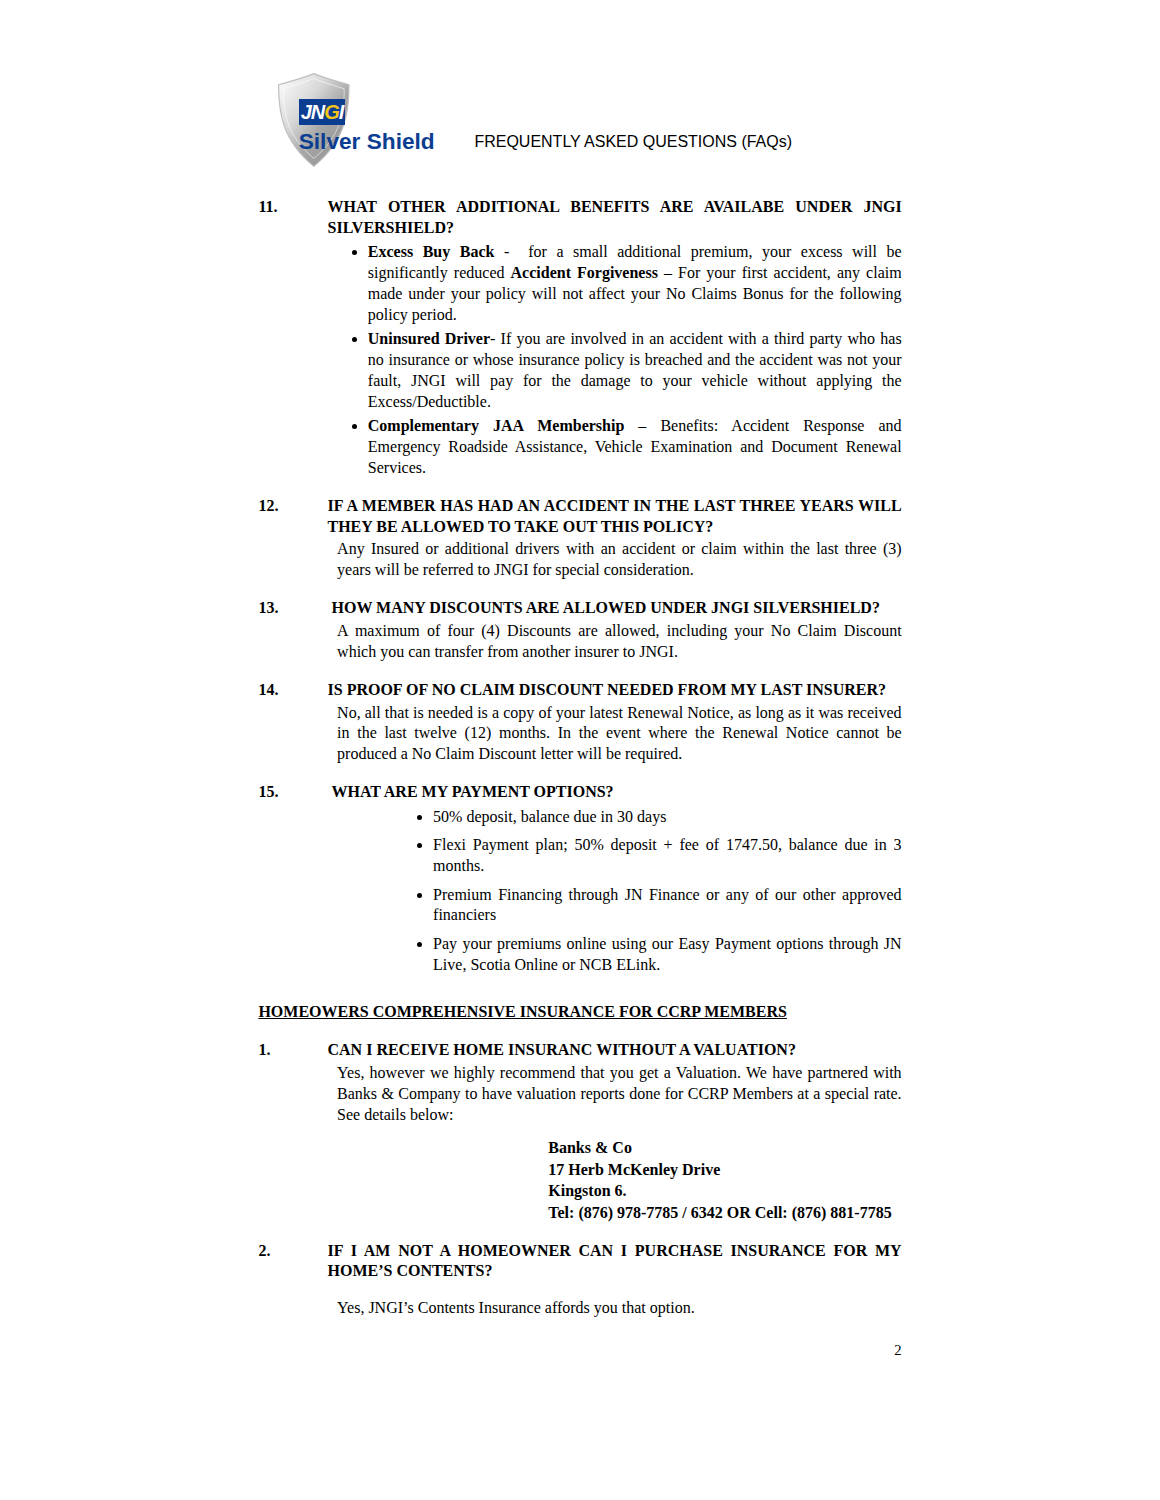JN GI Silver Shield
FREQUENTLY ASKED QUESTIONS (FAQs)
11. What other additional benefits are availabe under JNGI SilverShield?
Excess Buy Back - for a small additional premium, your excess will be significantly reduced Accident Forgiveness – For your first accident, any claim made under your policy will not affect your No Claims Bonus for the following policy period.
Uninsured Driver- If you are involved in an accident with a third party who has no insurance or whose insurance policy is breached and the accident was not your fault, JNGI will pay for the damage to your vehicle without applying the Excess/Deductible.
Complementary JAA Membership – Benefits: Accident Response and Emergency Roadside Assistance, Vehicle Examination and Document Renewal Services.
12. If a member has had an accident in the last three years will they be allowed to take out this policy? Any Insured or additional drivers with an accident or claim within the last three (3) years will be referred to JNGI for special consideration.
13. How many discounts are allowed under JNGI SilverShield? A maximum of four (4) Discounts are allowed, including your No Claim Discount which you can transfer from another insurer to JNGI.
14. Is proof of no claim discount needed from my last insurer? No, all that is needed is a copy of your latest Renewal Notice, as long as it was received in the last twelve (12) months. In the event where the Renewal Notice cannot be produced a No Claim Discount letter will be required.
15. What are my payment options?
50% deposit, balance due in 30 days
Flexi Payment plan; 50% deposit + fee of 1747.50, balance due in 3 months.
Premium Financing through JN Finance or any of our other approved financiers
Pay your premiums online using our Easy Payment options through JN Live, Scotia Online or NCB ELink.
Homeowers Comprehensive Insurance for CCRP Members
1. Can I receive home insuranc without a valuation? Yes, however we highly recommend that you get a Valuation. We have partnered with Banks & Company to have valuation reports done for CCRP Members at a special rate. See details below:
Banks & Co
17 Herb McKenley Drive
Kingston 6.
Tel: (876) 978-7785 / 6342 OR Cell: (876) 881-7785
2. If I am not a homeowner can I purchase insurance for my home’s contents? Yes, JNGI’s Contents Insurance affords you that option.
2